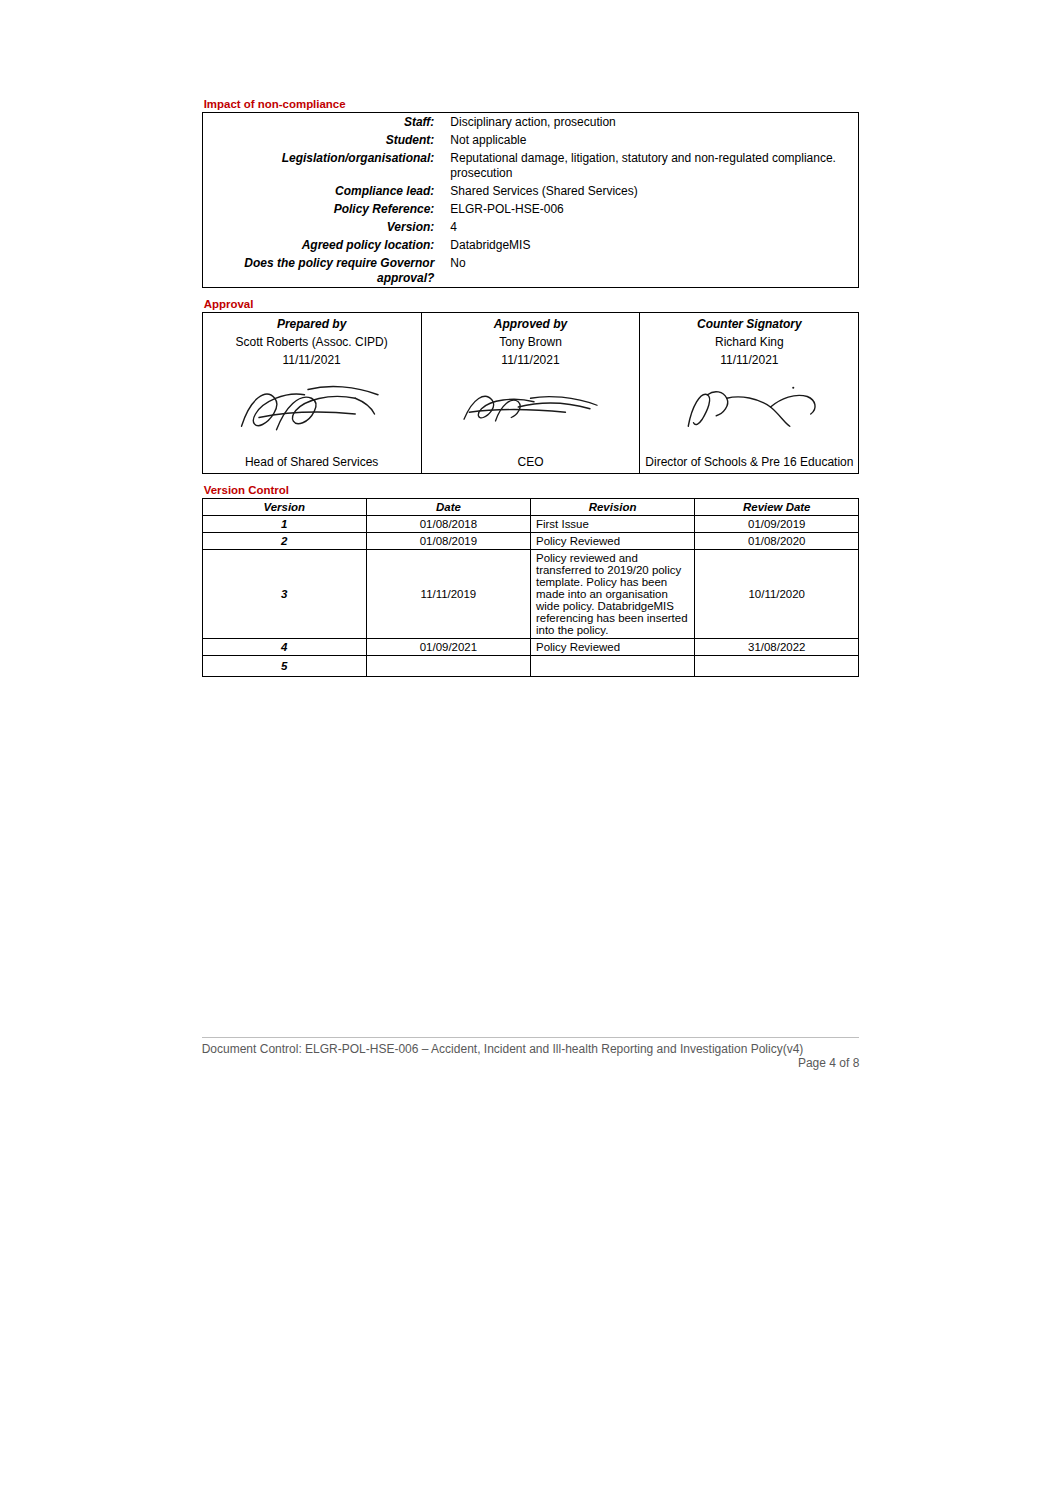Impact of non-compliance
| Staff: | Disciplinary action, prosecution |
| Student: | Not applicable |
| Legislation/organisational: | Reputational damage, litigation, statutory and non-regulated compliance. prosecution |
| Compliance lead: | Shared Services (Shared Services) |
| Policy Reference: | ELGR-POL-HSE-006 |
| Version: | 4 |
| Agreed policy location: | DatabridgeMIS |
| Does the policy require Governor approval? | No |
Approval
| Prepared by | Approved by | Counter Signatory |
| Scott Roberts (Assoc. CIPD) | Tony Brown | Richard King |
| 11/11/2021 | 11/11/2021 | 11/11/2021 |
| Head of Shared Services | CEO | Director of Schools & Pre 16 Education |
Version Control
| Version | Date | Revision | Review Date |
| --- | --- | --- | --- |
| 1 | 01/08/2018 | First Issue | 01/09/2019 |
| 2 | 01/08/2019 | Policy Reviewed | 01/08/2020 |
| 3 | 11/11/2019 | Policy reviewed and transferred to 2019/20 policy template. Policy has been made into an organisation wide policy. DatabridgeMIS referencing has been inserted into the policy. | 10/11/2020 |
| 4 | 01/09/2021 | Policy Reviewed | 31/08/2022 |
| 5 | | | |
Document Control: ELGR-POL-HSE-006 – Accident, Incident and Ill-health Reporting and Investigation Policy(v4) Page 4 of 8